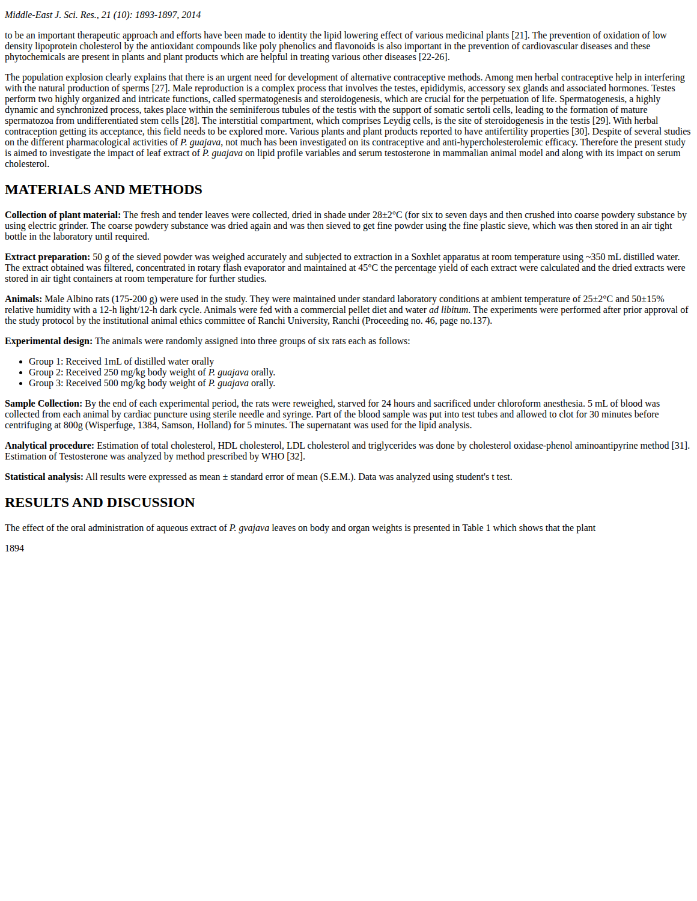Middle-East J. Sci. Res., 21 (10): 1893-1897, 2014
to be an important therapeutic approach and efforts have been made to identity the lipid lowering effect of various medicinal plants [21]. The prevention of oxidation of low density lipoprotein cholesterol by the antioxidant compounds like poly phenolics and flavonoids is also important in the prevention of cardiovascular diseases and these phytochemicals are present in plants and plant products which are helpful in treating various other diseases [22-26].
The population explosion clearly explains that there is an urgent need for development of alternative contraceptive methods. Among men herbal contraceptive help in interfering with the natural production of sperms [27]. Male reproduction is a complex process that involves the testes, epididymis, accessory sex glands and associated hormones. Testes perform two highly organized and intricate functions, called spermatogenesis and steroidogenesis, which are crucial for the perpetuation of life. Spermatogenesis, a highly dynamic and synchronized process, takes place within the seminiferous tubules of the testis with the support of somatic sertoli cells, leading to the formation of mature spermatozoa from undifferentiated stem cells [28]. The interstitial compartment, which comprises Leydig cells, is the site of steroidogenesis in the testis [29]. With herbal contraception getting its acceptance, this field needs to be explored more. Various plants and plant products reported to have antifertility properties [30]. Despite of several studies on the different pharmacological activities of P. guajava, not much has been investigated on its contraceptive and anti-hypercholesterolemic efficacy. Therefore the present study is aimed to investigate the impact of leaf extract of P. guajava on lipid profile variables and serum testosterone in mammalian animal model and along with its impact on serum cholesterol.
MATERIALS AND METHODS
Collection of plant material: The fresh and tender leaves were collected, dried in shade under 28±2°C (for six to seven days and then crushed into coarse powdery substance by using electric grinder. The coarse powdery substance was dried again and was then sieved to get fine powder using the fine plastic sieve, which was then stored in an air tight bottle in the laboratory until required.
Extract preparation: 50 g of the sieved powder was weighed accurately and subjected to extraction in a Soxhlet apparatus at room temperature using ~350 mL distilled water. The extract obtained was filtered, concentrated in rotary flash evaporator and maintained at 45°C the percentage yield of each extract were calculated and the dried extracts were stored in air tight containers at room temperature for further studies.
Animals: Male Albino rats (175-200 g) were used in the study. They were maintained under standard laboratory conditions at ambient temperature of 25±2°C and 50±15% relative humidity with a 12-h light/12-h dark cycle. Animals were fed with a commercial pellet diet and water ad libitum. The experiments were performed after prior approval of the study protocol by the institutional animal ethics committee of Ranchi University, Ranchi (Proceeding no. 46, page no.137).
Experimental design: The animals were randomly assigned into three groups of six rats each as follows:
Group 1: Received 1mL of distilled water orally
Group 2: Received 250 mg/kg body weight of P. guajava orally.
Group 3: Received 500 mg/kg body weight of P. guajava orally.
Sample Collection: By the end of each experimental period, the rats were reweighed, starved for 24 hours and sacrificed under chloroform anesthesia. 5 mL of blood was collected from each animal by cardiac puncture using sterile needle and syringe. Part of the blood sample was put into test tubes and allowed to clot for 30 minutes before centrifuging at 800g (Wisperfuge, 1384, Samson, Holland) for 5 minutes. The supernatant was used for the lipid analysis.
Analytical procedure: Estimation of total cholesterol, HDL cholesterol, LDL cholesterol and triglycerides was done by cholesterol oxidase-phenol aminoantipyrine method [31]. Estimation of Testosterone was analyzed by method prescribed by WHO [32].
Statistical analysis: All results were expressed as mean ± standard error of mean (S.E.M.). Data was analyzed using student's t test.
RESULTS AND DISCUSSION
The effect of the oral administration of aqueous extract of P. gvajava leaves on body and organ weights is presented in Table 1 which shows that the plant
1894